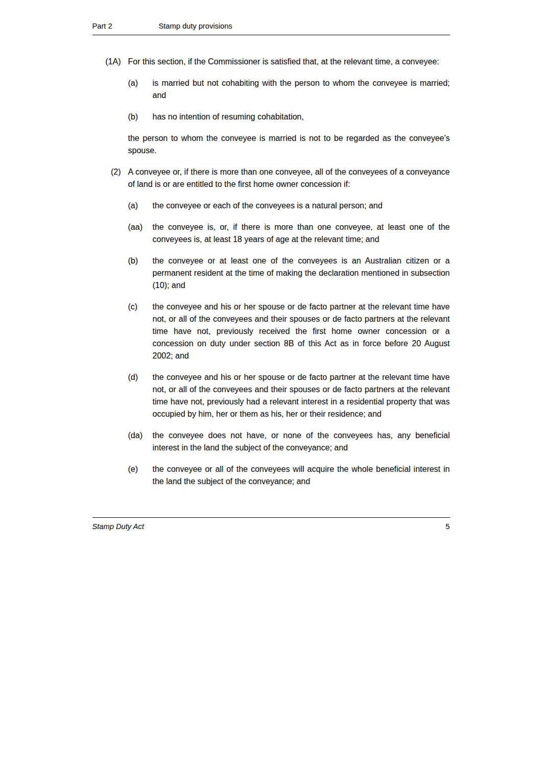Part 2
Stamp duty provisions
(1A)
For this section, if the Commissioner is satisfied that, at the relevant time, a conveyee:
(a)
is married but not cohabiting with the person to whom the conveyee is married; and
(b)
has no intention of resuming cohabitation,
the person to whom the conveyee is married is not to be regarded as the conveyee's spouse.
(2)
A conveyee or, if there is more than one conveyee, all of the conveyees of a conveyance of land is or are entitled to the first home owner concession if:
(a)
the conveyee or each of the conveyees is a natural person; and
(aa)
the conveyee is, or, if there is more than one conveyee, at least one of the conveyees is, at least 18 years of age at the relevant time; and
(b)
the conveyee or at least one of the conveyees is an Australian citizen or a permanent resident at the time of making the declaration mentioned in subsection (10); and
(c)
the conveyee and his or her spouse or de facto partner at the relevant time have not, or all of the conveyees and their spouses or de facto partners at the relevant time have not, previously received the first home owner concession or a concession on duty under section 8B of this Act as in force before 20 August 2002; and
(d)
the conveyee and his or her spouse or de facto partner at the relevant time have not, or all of the conveyees and their spouses or de facto partners at the relevant time have not, previously had a relevant interest in a residential property that was occupied by him, her or them as his, her or their residence; and
(da)
the conveyee does not have, or none of the conveyees has, any beneficial interest in the land the subject of the conveyance; and
(e)
the conveyee or all of the conveyees will acquire the whole beneficial interest in the land the subject of the conveyance; and
Stamp Duty Act
5